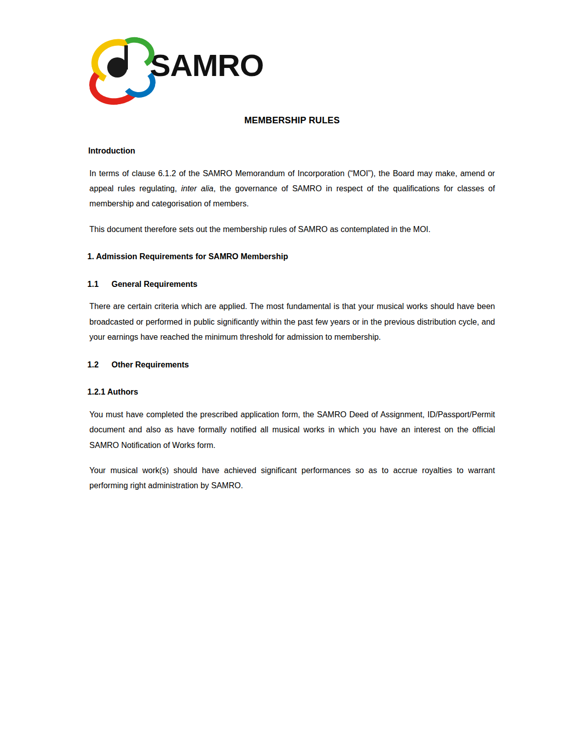SAMRO
MEMBERSHIP RULES
Introduction
In terms of clause 6.1.2 of the SAMRO Memorandum of Incorporation (“MOI”), the Board may make, amend or appeal rules regulating, inter alia, the governance of SAMRO in respect of the qualifications for classes of membership and categorisation of members.
This document therefore sets out the membership rules of SAMRO as contemplated in the MOI.
1. Admission Requirements for SAMRO Membership
1.1 General Requirements
There are certain criteria which are applied. The most fundamental is that your musical works should have been broadcasted or performed in public significantly within the past few years or in the previous distribution cycle, and your earnings have reached the minimum threshold for admission to membership.
1.2 Other Requirements
1.2.1 Authors
You must have completed the prescribed application form, the SAMRO Deed of Assignment, ID/Passport/Permit document and also as have formally notified all musical works in which you have an interest on the official SAMRO Notification of Works form.
Your musical work(s) should have achieved significant performances so as to accrue royalties to warrant performing right administration by SAMRO.